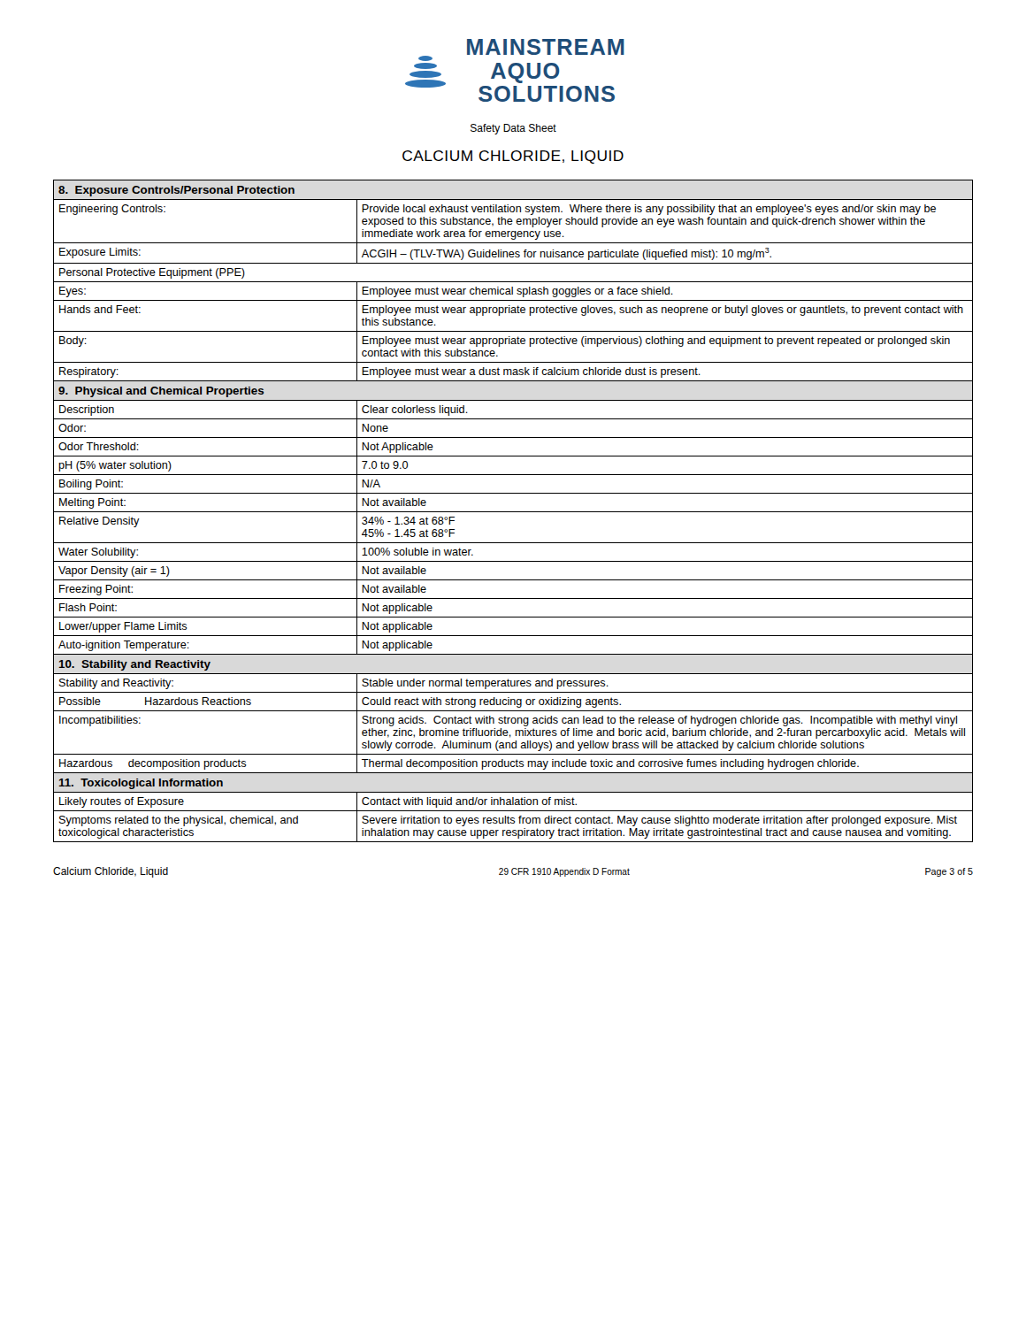MAINSTREAM
AQUO
SOLUTIONS
Safety Data Sheet
CALCIUM CHLORIDE, LIQUID
| 8. Exposure Controls/Personal Protection |
| Engineering Controls: | Provide local exhaust ventilation system. Where there is any possibility that an employee's eyes and/or skin may be exposed to this substance, the employer should provide an eye wash fountain and quick-drench shower within the immediate work area for emergency use. |
| Exposure Limits: | ACGIH – (TLV-TWA) Guidelines for nuisance particulate (liquefied mist): 10 mg/m 3 . |
| Personal Protective Equipment (PPE) |
| Eyes: | Employee must wear chemical splash goggles or a face shield. |
| Hands and Feet: | Employee must wear appropriate protective gloves, such as neoprene or butyl gloves or gauntlets, to prevent contact with this substance. |
| Body: | Employee must wear appropriate protective (impervious) clothing and equipment to prevent repeated or prolonged skin contact with this substance. |
| Respiratory: | Employee must wear a dust mask if calcium chloride dust is present. |
| 9. Physical and Chemical Properties |
| Description | Clear colorless liquid. |
| Odor: | None |
| Odor Threshold: | Not Applicable |
| pH (5% water solution) | 7.0 to 9.0 |
| Boiling Point: | N/A |
| Melting Point: | Not available |
| Relative Density | 34% - 1.34 at 68°F 45% - 1.45 at 68°F |
| Water Solubility: | 100% soluble in water. |
| Vapor Density (air = 1) | Not available |
| Freezing Point: | Not available |
| Flash Point: | Not applicable |
| Lower/upper Flame Limits | Not applicable |
| Auto-ignition Temperature: | Not applicable |
| 10. Stability and Reactivity |
| Stability and Reactivity: | Stable under normal temperatures and pressures. |
| Possible Hazardous Reactions | Could react with strong reducing or oxidizing agents. |
| Incompatibilities: | Strong acids. Contact with strong acids can lead to the release of hydrogen chloride gas. Incompatible with methyl vinyl ether, zinc, bromine trifluoride, mixtures of lime and boric acid, barium chloride, and 2-furan percarboxylic acid. Metals will slowly corrode. Aluminum (and alloys) and yellow brass will be attacked by calcium chloride solutions |
| Hazardous decomposition products | Thermal decomposition products may include toxic and corrosive fumes including hydrogen chloride. |
| 11. Toxicological Information |
| Likely routes of Exposure | Contact with liquid and/or inhalation of mist. |
| Symptoms related to the physical, chemical, and toxicological characteristics | Severe irritation to eyes results from direct contact. May cause slightto moderate irritation after prolonged exposure. Mist inhalation may cause upper respiratory tract irritation. May irritate gastrointestinal tract and cause nausea and vomiting. |
Calcium Chloride, Liquid
29 CFR 1910 Appendix D Format
Page 3 of 5